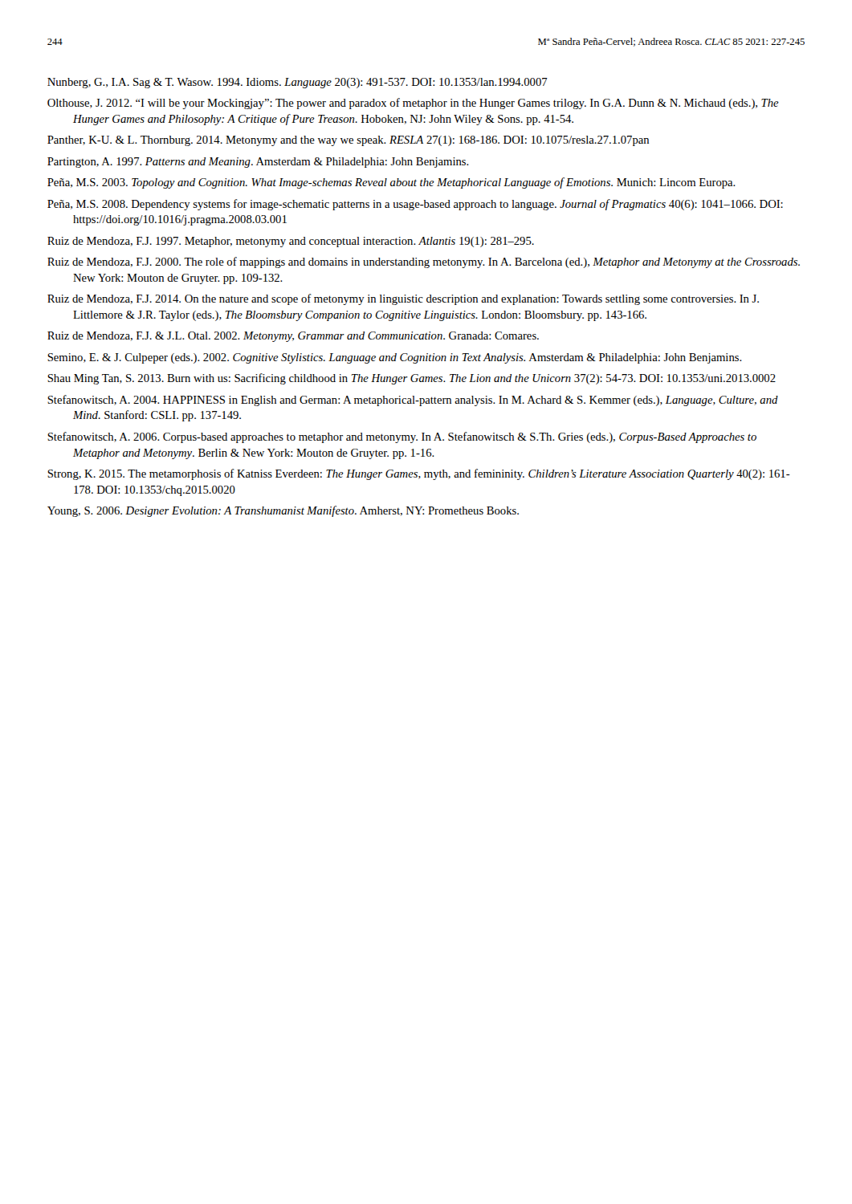244 Mª Sandra Peña-Cervel; Andreea Rosca. CLAC 85 2021: 227-245
Nunberg, G., I.A. Sag & T. Wasow. 1994. Idioms. Language 20(3): 491-537. DOI: 10.1353/lan.1994.0007
Olthouse, J. 2012. “I will be your Mockingjay”: The power and paradox of metaphor in the Hunger Games trilogy. In G.A. Dunn & N. Michaud (eds.), The Hunger Games and Philosophy: A Critique of Pure Treason. Hoboken, NJ: John Wiley & Sons. pp. 41-54.
Panther, K-U. & L. Thornburg. 2014. Metonymy and the way we speak. RESLA 27(1): 168-186. DOI: 10.1075/resla.27.1.07pan
Partington, A. 1997. Patterns and Meaning. Amsterdam & Philadelphia: John Benjamins.
Peña, M.S. 2003. Topology and Cognition. What Image-schemas Reveal about the Metaphorical Language of Emotions. Munich: Lincom Europa.
Peña, M.S. 2008. Dependency systems for image-schematic patterns in a usage-based approach to language. Journal of Pragmatics 40(6): 1041–1066. DOI: https://doi.org/10.1016/j.pragma.2008.03.001
Ruiz de Mendoza, F.J. 1997. Metaphor, metonymy and conceptual interaction. Atlantis 19(1): 281–295.
Ruiz de Mendoza, F.J. 2000. The role of mappings and domains in understanding metonymy. In A. Barcelona (ed.), Metaphor and Metonymy at the Crossroads. New York: Mouton de Gruyter. pp. 109-132.
Ruiz de Mendoza, F.J. 2014. On the nature and scope of metonymy in linguistic description and explanation: Towards settling some controversies. In J. Littlemore & J.R. Taylor (eds.), The Bloomsbury Companion to Cognitive Linguistics. London: Bloomsbury. pp. 143-166.
Ruiz de Mendoza, F.J. & J.L. Otal. 2002. Metonymy, Grammar and Communication. Granada: Comares.
Semino, E. & J. Culpeper (eds.). 2002. Cognitive Stylistics. Language and Cognition in Text Analysis. Amsterdam & Philadelphia: John Benjamins.
Shau Ming Tan, S. 2013. Burn with us: Sacrificing childhood in The Hunger Games. The Lion and the Unicorn 37(2): 54-73. DOI: 10.1353/uni.2013.0002
Stefanowitsch, A. 2004. HAPPINESS in English and German: A metaphorical-pattern analysis. In M. Achard & S. Kemmer (eds.), Language, Culture, and Mind. Stanford: CSLI. pp. 137-149.
Stefanowitsch, A. 2006. Corpus-based approaches to metaphor and metonymy. In A. Stefanowitsch & S.Th. Gries (eds.), Corpus-Based Approaches to Metaphor and Metonymy. Berlin & New York: Mouton de Gruyter. pp. 1-16.
Strong, K. 2015. The metamorphosis of Katniss Everdeen: The Hunger Games, myth, and femininity. Children’s Literature Association Quarterly 40(2): 161-178. DOI: 10.1353/chq.2015.0020
Young, S. 2006. Designer Evolution: A Transhumanist Manifesto. Amherst, NY: Prometheus Books.